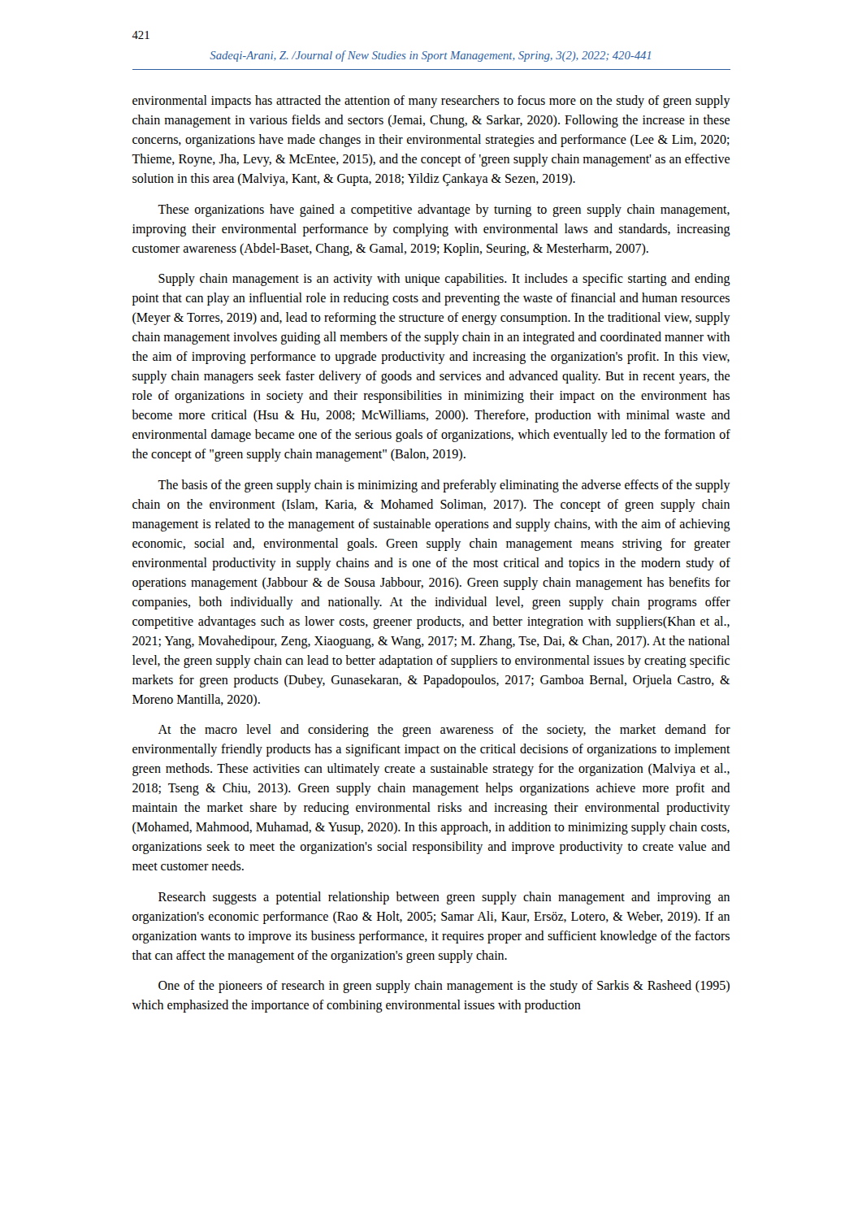421
Sadeqi-Arani, Z. /Journal of New Studies in Sport Management, Spring, 3(2), 2022; 420-441
environmental impacts has attracted the attention of many researchers to focus more on the study of green supply chain management in various fields and sectors (Jemai, Chung, & Sarkar, 2020). Following the increase in these concerns, organizations have made changes in their environmental strategies and performance (Lee & Lim, 2020; Thieme, Royne, Jha, Levy, & McEntee, 2015), and the concept of 'green supply chain management' as an effective solution in this area (Malviya, Kant, & Gupta, 2018; Yildiz Çankaya & Sezen, 2019).
These organizations have gained a competitive advantage by turning to green supply chain management, improving their environmental performance by complying with environmental laws and standards, increasing customer awareness (Abdel-Baset, Chang, & Gamal, 2019; Koplin, Seuring, & Mesterharm, 2007).
Supply chain management is an activity with unique capabilities. It includes a specific starting and ending point that can play an influential role in reducing costs and preventing the waste of financial and human resources (Meyer & Torres, 2019) and, lead to reforming the structure of energy consumption. In the traditional view, supply chain management involves guiding all members of the supply chain in an integrated and coordinated manner with the aim of improving performance to upgrade productivity and increasing the organization's profit. In this view, supply chain managers seek faster delivery of goods and services and advanced quality. But in recent years, the role of organizations in society and their responsibilities in minimizing their impact on the environment has become more critical (Hsu & Hu, 2008; McWilliams, 2000). Therefore, production with minimal waste and environmental damage became one of the serious goals of organizations, which eventually led to the formation of the concept of "green supply chain management" (Balon, 2019).
The basis of the green supply chain is minimizing and preferably eliminating the adverse effects of the supply chain on the environment (Islam, Karia, & Mohamed Soliman, 2017). The concept of green supply chain management is related to the management of sustainable operations and supply chains, with the aim of achieving economic, social and, environmental goals. Green supply chain management means striving for greater environmental productivity in supply chains and is one of the most critical and topics in the modern study of operations management (Jabbour & de Sousa Jabbour, 2016). Green supply chain management has benefits for companies, both individually and nationally. At the individual level, green supply chain programs offer competitive advantages such as lower costs, greener products, and better integration with suppliers(Khan et al., 2021; Yang, Movahedipour, Zeng, Xiaoguang, & Wang, 2017; M. Zhang, Tse, Dai, & Chan, 2017). At the national level, the green supply chain can lead to better adaptation of suppliers to environmental issues by creating specific markets for green products (Dubey, Gunasekaran, & Papadopoulos, 2017; Gamboa Bernal, Orjuela Castro, & Moreno Mantilla, 2020).
At the macro level and considering the green awareness of the society, the market demand for environmentally friendly products has a significant impact on the critical decisions of organizations to implement green methods. These activities can ultimately create a sustainable strategy for the organization (Malviya et al., 2018; Tseng & Chiu, 2013). Green supply chain management helps organizations achieve more profit and maintain the market share by reducing environmental risks and increasing their environmental productivity (Mohamed, Mahmood, Muhamad, & Yusup, 2020). In this approach, in addition to minimizing supply chain costs, organizations seek to meet the organization's social responsibility and improve productivity to create value and meet customer needs.
Research suggests a potential relationship between green supply chain management and improving an organization's economic performance (Rao & Holt, 2005; Samar Ali, Kaur, Ersöz, Lotero, & Weber, 2019). If an organization wants to improve its business performance, it requires proper and sufficient knowledge of the factors that can affect the management of the organization's green supply chain.
One of the pioneers of research in green supply chain management is the study of Sarkis & Rasheed (1995) which emphasized the importance of combining environmental issues with production